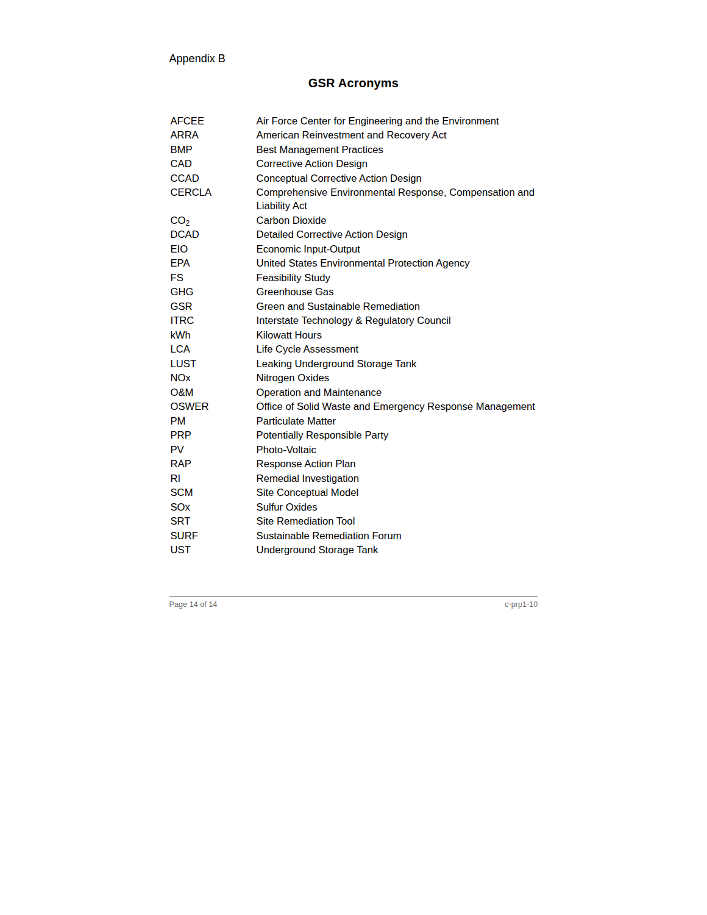Appendix B
GSR Acronyms
| AFCEE | Air Force Center for Engineering and the Environment |
| ARRA | American Reinvestment and Recovery Act |
| BMP | Best Management Practices |
| CAD | Corrective Action Design |
| CCAD | Conceptual Corrective Action Design |
| CERCLA | Comprehensive Environmental Response, Compensation and Liability Act |
| CO 2 | Carbon Dioxide |
| DCAD | Detailed Corrective Action Design |
| EIO | Economic Input-Output |
| EPA | United States Environmental Protection Agency |
| FS | Feasibility Study |
| GHG | Greenhouse Gas |
| GSR | Green and Sustainable Remediation |
| ITRC | Interstate Technology & Regulatory Council |
| kWh | Kilowatt Hours |
| LCA | Life Cycle Assessment |
| LUST | Leaking Underground Storage Tank |
| NOx | Nitrogen Oxides |
| O&M | Operation and Maintenance |
| OSWER | Office of Solid Waste and Emergency Response Management |
| PM | Particulate Matter |
| PRP | Potentially Responsible Party |
| PV | Photo-Voltaic |
| RAP | Response Action Plan |
| RI | Remedial Investigation |
| SCM | Site Conceptual Model |
| SOx | Sulfur Oxides |
| SRT | Site Remediation Tool |
| SURF | Sustainable Remediation Forum |
| UST | Underground Storage Tank |
Page 14 of 14
c-prp1-10